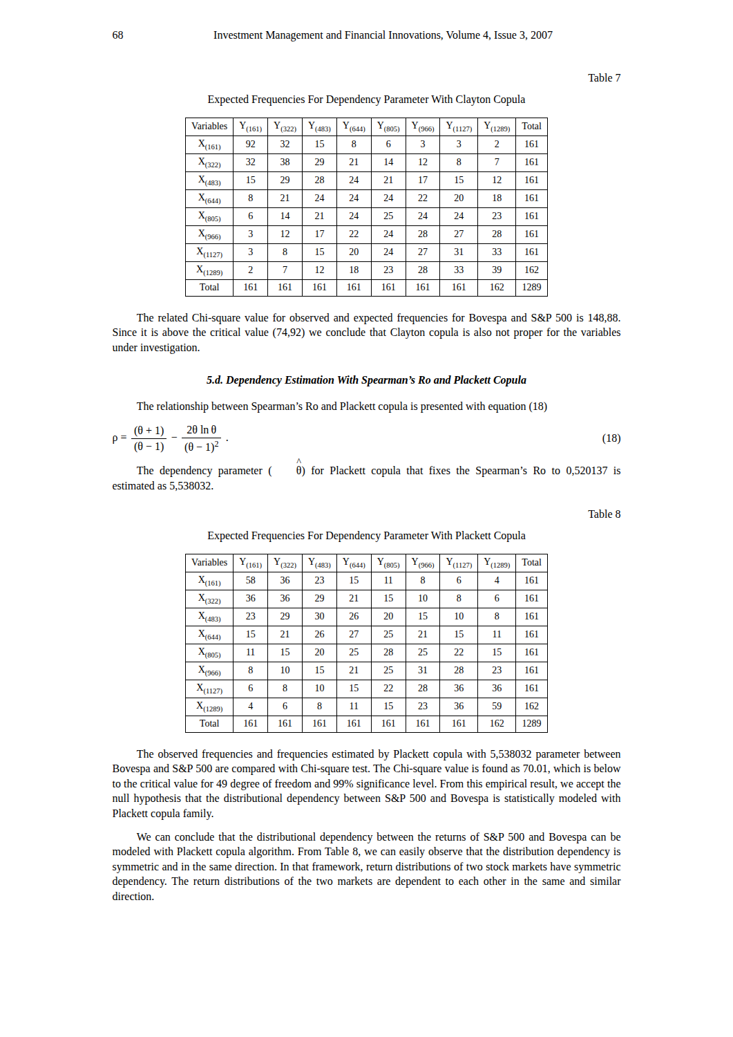68
Investment Management and Financial Innovations, Volume 4, Issue 3, 2007
Table 7
Expected Frequencies For Dependency Parameter With Clayton Copula
| Variables | Y (161) | Y (322) | Y (483) | Y (644) | Y (805) | Y (966) | Y (1127) | Y (1289) | Total |
| --- | --- | --- | --- | --- | --- | --- | --- | --- | --- |
| X (161) | 92 | 32 | 15 | 8 | 6 | 3 | 3 | 2 | 161 |
| X (322) | 32 | 38 | 29 | 21 | 14 | 12 | 8 | 7 | 161 |
| X (483) | 15 | 29 | 28 | 24 | 21 | 17 | 15 | 12 | 161 |
| X (644) | 8 | 21 | 24 | 24 | 24 | 22 | 20 | 18 | 161 |
| X (805) | 6 | 14 | 21 | 24 | 25 | 24 | 24 | 23 | 161 |
| X (966) | 3 | 12 | 17 | 22 | 24 | 28 | 27 | 28 | 161 |
| X (1127) | 3 | 8 | 15 | 20 | 24 | 27 | 31 | 33 | 161 |
| X (1289) | 2 | 7 | 12 | 18 | 23 | 28 | 33 | 39 | 162 |
| Total | 161 | 161 | 161 | 161 | 161 | 161 | 161 | 162 | 1289 |
The related Chi-square value for observed and expected frequencies for Bovespa and S&P 500 is 148,88. Since it is above the critical value (74,92) we conclude that Clayton copula is also not proper for the variables under investigation.
5.d. Dependency Estimation With Spearman’s Ro and Plackett Copula
The relationship between Spearman’s Ro and Plackett copula is presented with equation (18)
ρ = (θ + 1)(θ − 1) − 2θ ln θ(θ − 1)2 . (18)
The dependency parameter (θ) for Plackett copula that fixes the Spearman’s Ro to 0,520137 is estimated as 5,538032.
Table 8
Expected Frequencies For Dependency Parameter With Plackett Copula
| Variables | Y (161) | Y (322) | Y (483) | Y (644) | Y (805) | Y (966) | Y (1127) | Y (1289) | Total |
| --- | --- | --- | --- | --- | --- | --- | --- | --- | --- |
| X (161) | 58 | 36 | 23 | 15 | 11 | 8 | 6 | 4 | 161 |
| X (322) | 36 | 36 | 29 | 21 | 15 | 10 | 8 | 6 | 161 |
| X (483) | 23 | 29 | 30 | 26 | 20 | 15 | 10 | 8 | 161 |
| X (644) | 15 | 21 | 26 | 27 | 25 | 21 | 15 | 11 | 161 |
| X (805) | 11 | 15 | 20 | 25 | 28 | 25 | 22 | 15 | 161 |
| X (966) | 8 | 10 | 15 | 21 | 25 | 31 | 28 | 23 | 161 |
| X (1127) | 6 | 8 | 10 | 15 | 22 | 28 | 36 | 36 | 161 |
| X (1289) | 4 | 6 | 8 | 11 | 15 | 23 | 36 | 59 | 162 |
| Total | 161 | 161 | 161 | 161 | 161 | 161 | 161 | 162 | 1289 |
The observed frequencies and frequencies estimated by Plackett copula with 5,538032 parameter between Bovespa and S&P 500 are compared with Chi-square test. The Chi-square value is found as 70.01, which is below to the critical value for 49 degree of freedom and 99% significance level. From this empirical result, we accept the null hypothesis that the distributional dependency between S&P 500 and Bovespa is statistically modeled with Plackett copula family.
We can conclude that the distributional dependency between the returns of S&P 500 and Bovespa can be modeled with Plackett copula algorithm. From Table 8, we can easily observe that the distribution dependency is symmetric and in the same direction. In that framework, return distributions of two stock markets have symmetric dependency. The return distributions of the two markets are dependent to each other in the same and similar direction.